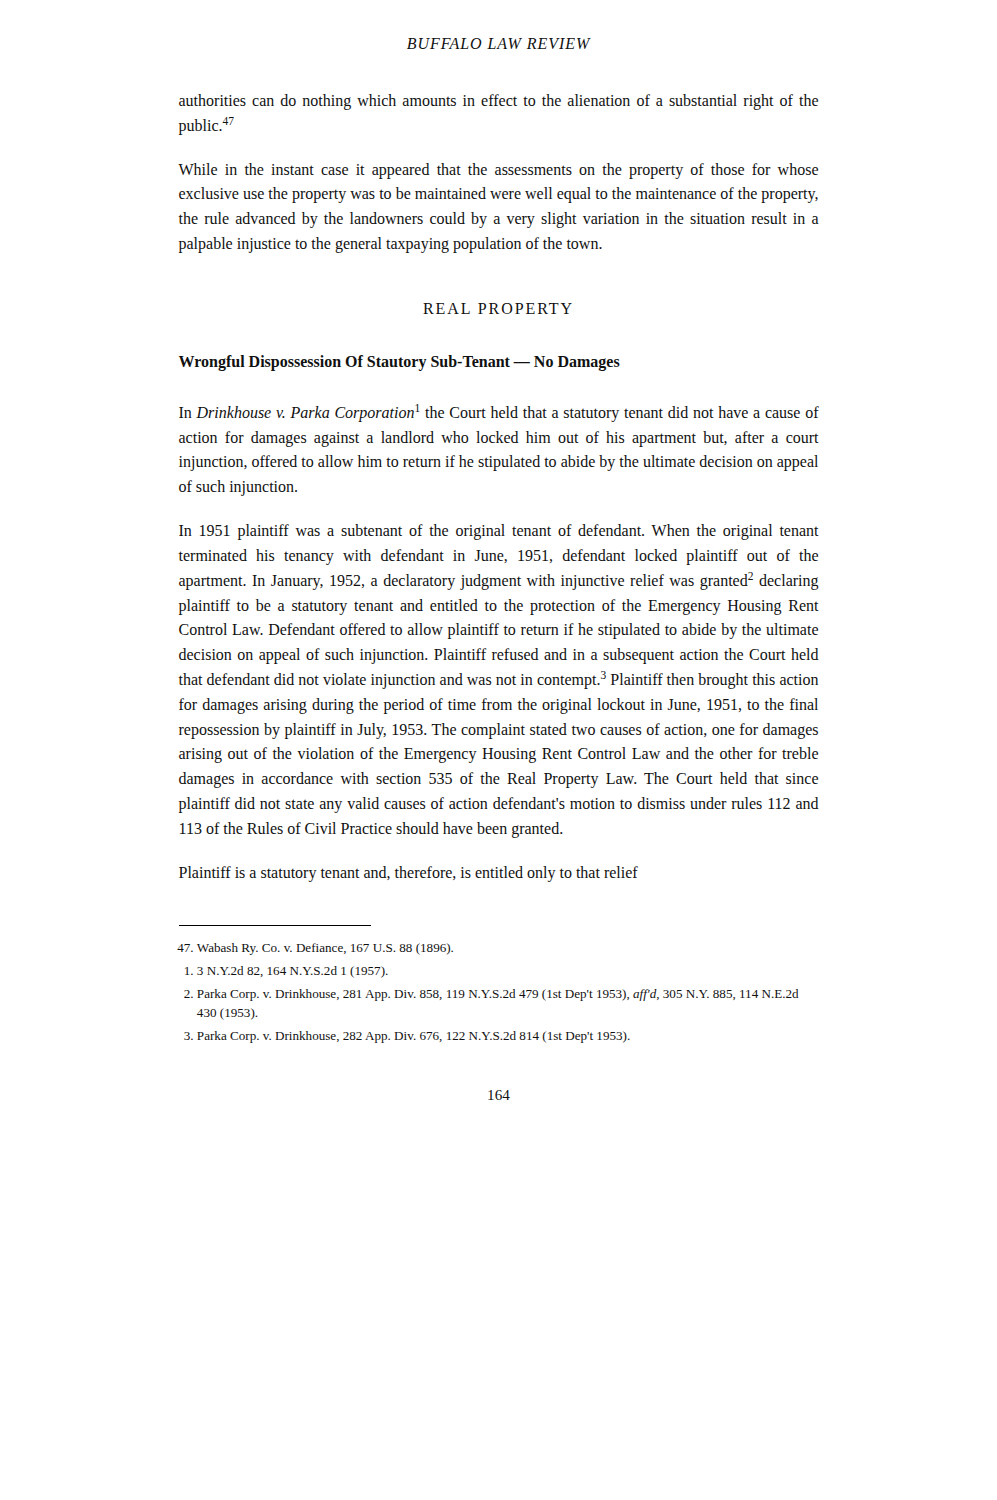BUFFALO LAW REVIEW
authorities can do nothing which amounts in effect to the alienation of a substantial right of the public.47
While in the instant case it appeared that the assessments on the property of those for whose exclusive use the property was to be maintained were well equal to the maintenance of the property, the rule advanced by the landowners could by a very slight variation in the situation result in a palpable injustice to the general taxpaying population of the town.
REAL PROPERTY
Wrongful Dispossession Of Stautory Sub-Tenant — No Damages
In Drinkhouse v. Parka Corporation1 the Court held that a statutory tenant did not have a cause of action for damages against a landlord who locked him out of his apartment but, after a court injunction, offered to allow him to return if he stipulated to abide by the ultimate decision on appeal of such injunction.
In 1951 plaintiff was a subtenant of the original tenant of defendant. When the original tenant terminated his tenancy with defendant in June, 1951, defendant locked plaintiff out of the apartment. In January, 1952, a declaratory judgment with injunctive relief was granted2 declaring plaintiff to be a statutory tenant and entitled to the protection of the Emergency Housing Rent Control Law. Defendant offered to allow plaintiff to return if he stipulated to abide by the ultimate decision on appeal of such injunction. Plaintiff refused and in a subsequent action the Court held that defendant did not violate injunction and was not in contempt.3 Plaintiff then brought this action for damages arising during the period of time from the original lockout in June, 1951, to the final repossession by plaintiff in July, 1953. The complaint stated two causes of action, one for damages arising out of the violation of the Emergency Housing Rent Control Law and the other for treble damages in accordance with section 535 of the Real Property Law. The Court held that since plaintiff did not state any valid causes of action defendant's motion to dismiss under rules 112 and 113 of the Rules of Civil Practice should have been granted.
Plaintiff is a statutory tenant and, therefore, is entitled only to that relief
Wabash Ry. Co. v. Defiance, 167 U.S. 88 (1896).
3 N.Y.2d 82, 164 N.Y.S.2d 1 (1957).
Parka Corp. v. Drinkhouse, 281 App. Div. 858, 119 N.Y.S.2d 479 (1st Dep't 1953), aff'd, 305 N.Y. 885, 114 N.E.2d 430 (1953).
Parka Corp. v. Drinkhouse, 282 App. Div. 676, 122 N.Y.S.2d 814 (1st Dep't 1953).
164